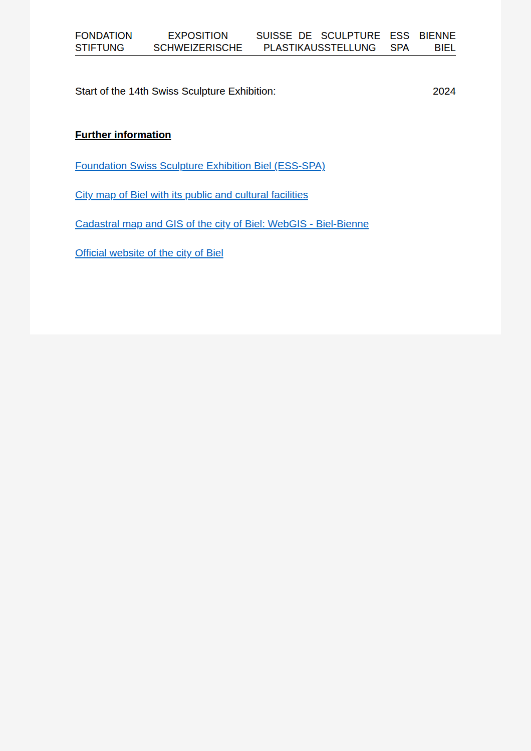| FONDATION | EXPOSITION | SUISSE | DE | SCULPTURE | ESS | BIENNE |
| STIFTUNG | SCHWEIZERISCHE | PLASTIKAUSSTELLUNG | SPA | BIEL |
Start of the 14th Swiss Sculpture Exhibition: 2024
Further information
Foundation Swiss Sculpture Exhibition Biel (ESS-SPA)
City map of Biel with its public and cultural facilities
Cadastral map and GIS of the city of Biel: WebGIS - Biel-Bienne
Official website of the city of Biel